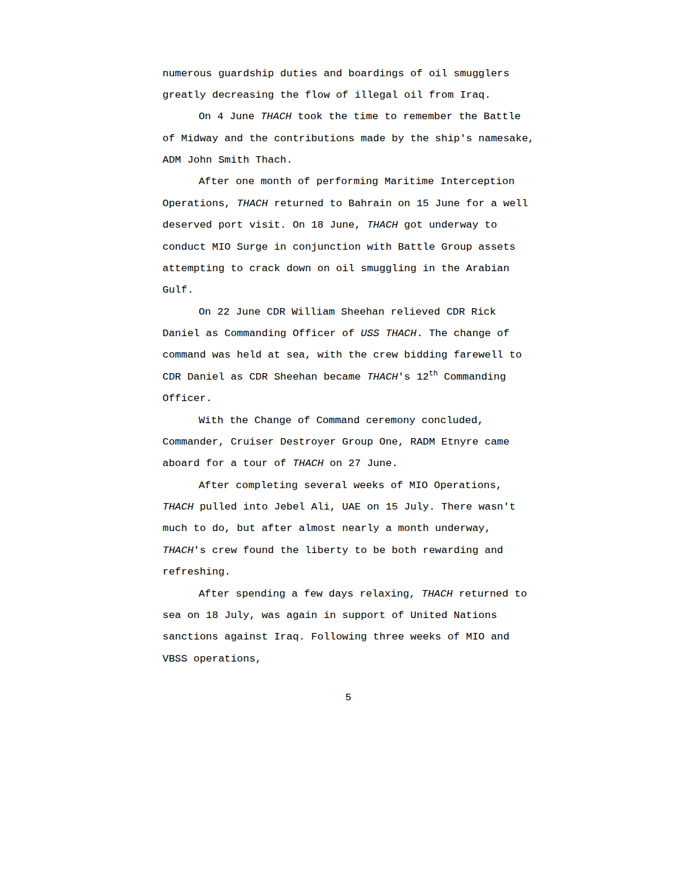numerous guardship duties and boardings of oil smugglers greatly decreasing the flow of illegal oil from Iraq.
On 4 June THACH took the time to remember the Battle of Midway and the contributions made by the ship's namesake, ADM John Smith Thach.
After one month of performing Maritime Interception Operations, THACH returned to Bahrain on 15 June for a well deserved port visit. On 18 June, THACH got underway to conduct MIO Surge in conjunction with Battle Group assets attempting to crack down on oil smuggling in the Arabian Gulf.
On 22 June CDR William Sheehan relieved CDR Rick Daniel as Commanding Officer of USS THACH. The change of command was held at sea, with the crew bidding farewell to CDR Daniel as CDR Sheehan became THACH's 12th Commanding Officer.
With the Change of Command ceremony concluded, Commander, Cruiser Destroyer Group One, RADM Etnyre came aboard for a tour of THACH on 27 June.
After completing several weeks of MIO Operations, THACH pulled into Jebel Ali, UAE on 15 July. There wasn't much to do, but after almost nearly a month underway, THACH's crew found the liberty to be both rewarding and refreshing.
After spending a few days relaxing, THACH returned to sea on 18 July, was again in support of United Nations sanctions against Iraq. Following three weeks of MIO and VBSS operations,
5